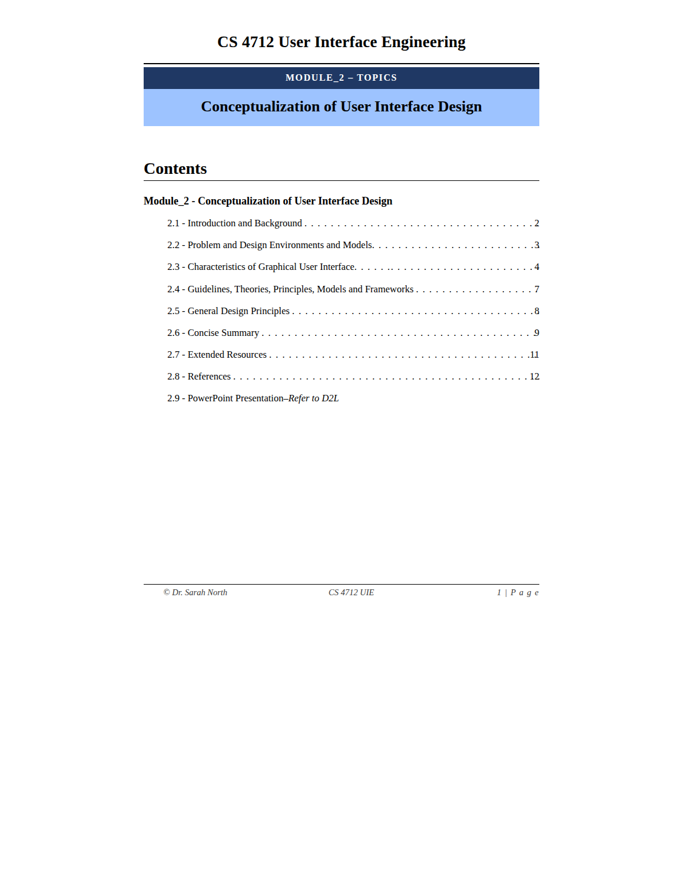CS 4712 User Interface Engineering
MODULE_2 – TOPICS
Conceptualization of User Interface Design
Contents
Module_2 - Conceptualization of User Interface Design
22.1 - Introduction and Background . . . . . . . . . . . . . . . . . . . . . . . . . . . . . . . . . . . . . . . . . . . . . . . . . . . . .
32.2 - Problem and Design Environments and Models. . . . . . . . . . . . . . . . . . . . . . . . . . . . . . . . . . . . . . .
42.3 - Characteristics of Graphical User Interface. . . . . .. . . . . . . . . . . . . . . . . . . . . . . . . . . . . . . . . . . . .
72.4 - Guidelines, Theories, Principles, Models and Frameworks . . . . . . . . . . . . . . . . . . . . . . . . . . . . . .
82.5 - General Design Principles . . . . . . . . . . . . . . . . . . . . . . . . . . . . . . . . . . . . . . . . . . . . . . . . . . . . . .
92.6 - Concise Summary . . . . . . . . . . . . . . . . . . . . . . . . . . . . . . . . . . . . . . . . . . . . . . . . . . . . . . . . . . . . . .
112.7 - Extended Resources . . . . . . . . . . . . . . . . . . . . . . . . . . . . . . . . . . . . . . . . . . . . . . . . . . . . . . . . . . . .
122.8 - References . . . . . . . . . . . . . . . . . . . . . . . . . . . . . . . . . . . . . . . . . . . . . . . . . . . . . . . . . . . . . . . . . . . .
2.9 - PowerPoint Presentation–Refer to D2L
© Dr. Sarah North
CS 4712 UIE
1 | P a g e